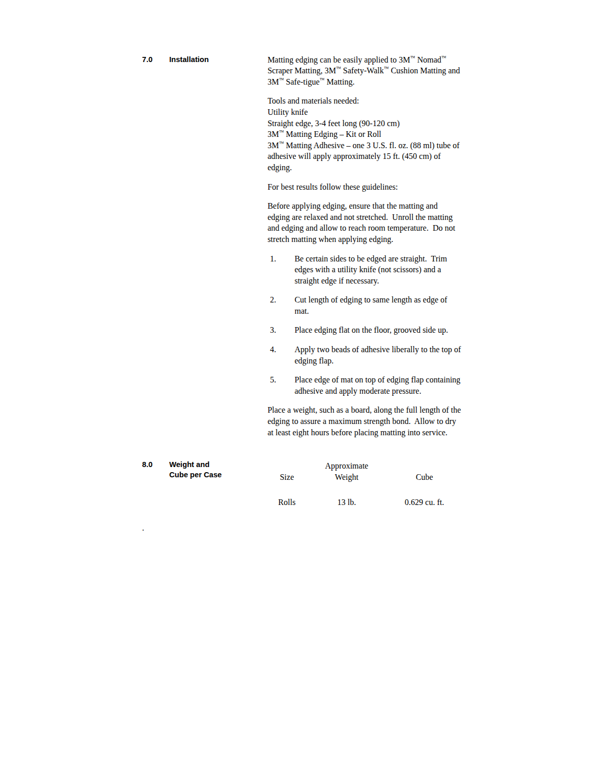7.0 Installation
Matting edging can be easily applied to 3M™ Nomad™ Scraper Matting, 3M™ Safety-Walk™ Cushion Matting and 3M™ Safe-tigue™ Matting.
Tools and materials needed:
Utility knife
Straight edge, 3-4 feet long (90-120 cm)
3M™ Matting Edging – Kit or Roll
3M™ Matting Adhesive – one 3 U.S. fl. oz. (88 ml) tube of adhesive will apply approximately 15 ft. (450 cm) of edging.
For best results follow these guidelines:
Before applying edging, ensure that the matting and edging are relaxed and not stretched. Unroll the matting and edging and allow to reach room temperature. Do not stretch matting when applying edging.
Be certain sides to be edged are straight. Trim edges with a utility knife (not scissors) and a straight edge if necessary.
Cut length of edging to same length as edge of mat.
Place edging flat on the floor, grooved side up.
Apply two beads of adhesive liberally to the top of edging flap.
Place edge of mat on top of edging flap containing adhesive and apply moderate pressure.
Place a weight, such as a board, along the full length of the edging to assure a maximum strength bond. Allow to dry at least eight hours before placing matting into service.
8.0 Weight andCube per Case
| | Approximate | |
| --- | --- | --- |
| Size | Weight | Cube |
| Rolls | 13 lb. | 0.629 cu. ft. |
.